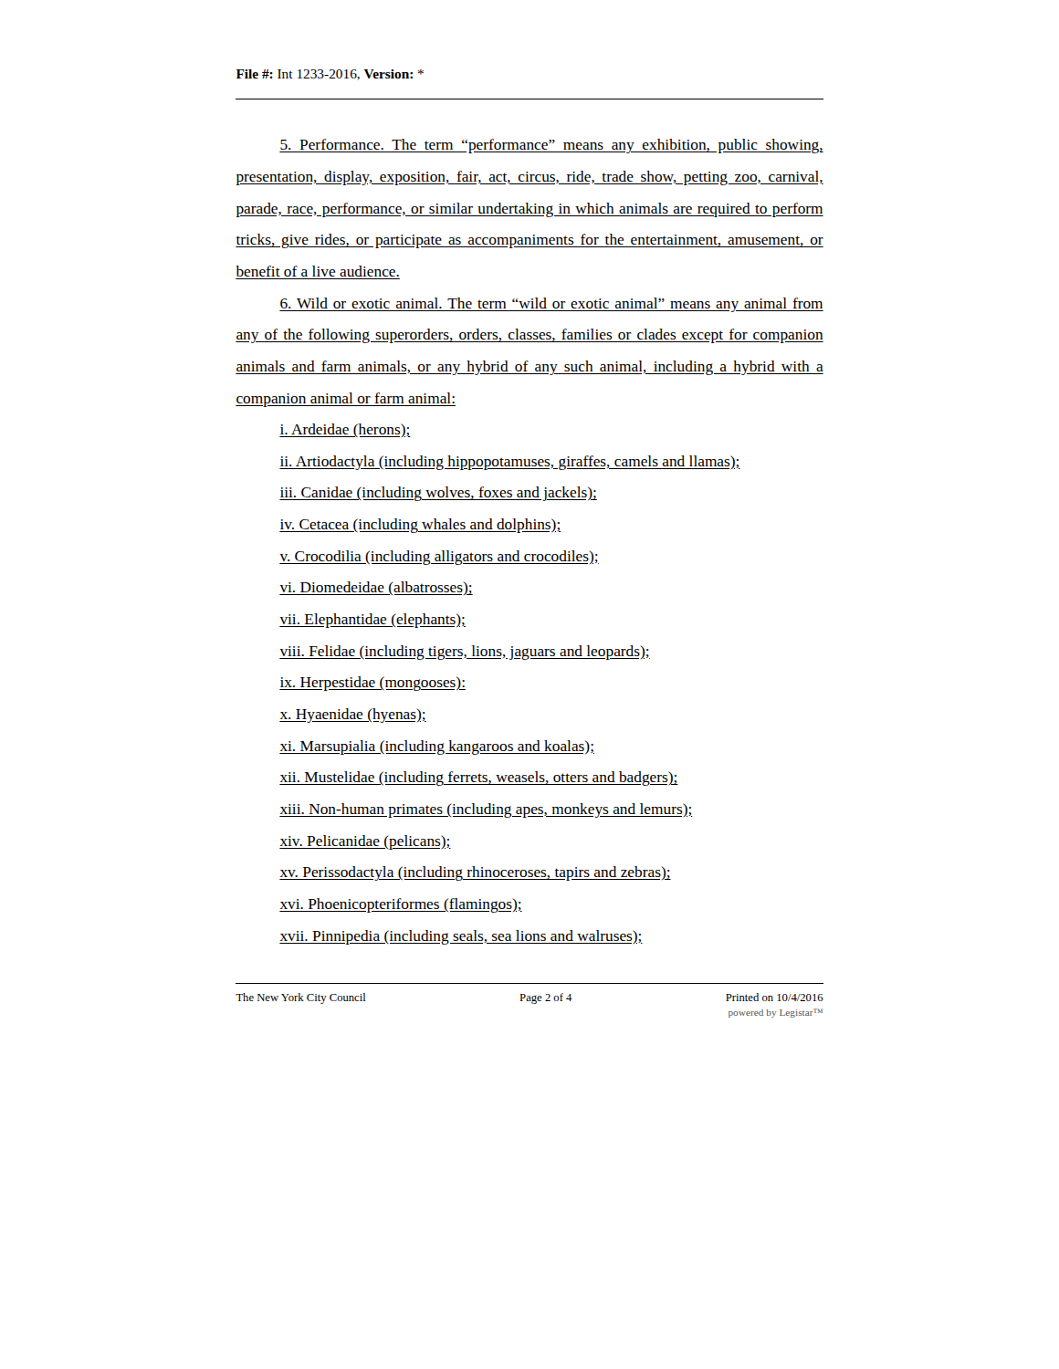File #: Int 1233-2016, Version: *
5. Performance. The term “performance” means any exhibition, public showing, presentation, display, exposition, fair, act, circus, ride, trade show, petting zoo, carnival, parade, race, performance, or similar undertaking in which animals are required to perform tricks, give rides, or participate as accompaniments for the entertainment, amusement, or benefit of a live audience.
6. Wild or exotic animal. The term “wild or exotic animal” means any animal from any of the following superorders, orders, classes, families or clades except for companion animals and farm animals, or any hybrid of any such animal, including a hybrid with a companion animal or farm animal:
i. Ardeidae (herons);
ii. Artiodactyla (including hippopotamuses, giraffes, camels and llamas);
iii. Canidae (including wolves, foxes and jackels);
iv. Cetacea (including whales and dolphins);
v. Crocodilia (including alligators and crocodiles);
vi. Diomedeidae (albatrosses);
vii. Elephantidae (elephants);
viii. Felidae (including tigers, lions, jaguars and leopards);
ix. Herpestidae (mongooses):
x. Hyaenidae (hyenas);
xi. Marsupialia (including kangaroos and koalas);
xii. Mustelidae (including ferrets, weasels, otters and badgers);
xiii. Non-human primates (including apes, monkeys and lemurs);
xiv. Pelicanidae (pelicans);
xv. Perissodactyla (including rhinoceroses, tapirs and zebras);
xvi. Phoenicopteriformes (flamingos);
xvii. Pinnipedia (including seals, sea lions and walruses);
The New York City Council
Page 2 of 4
Printed on 10/4/2016 powered by Legistar™